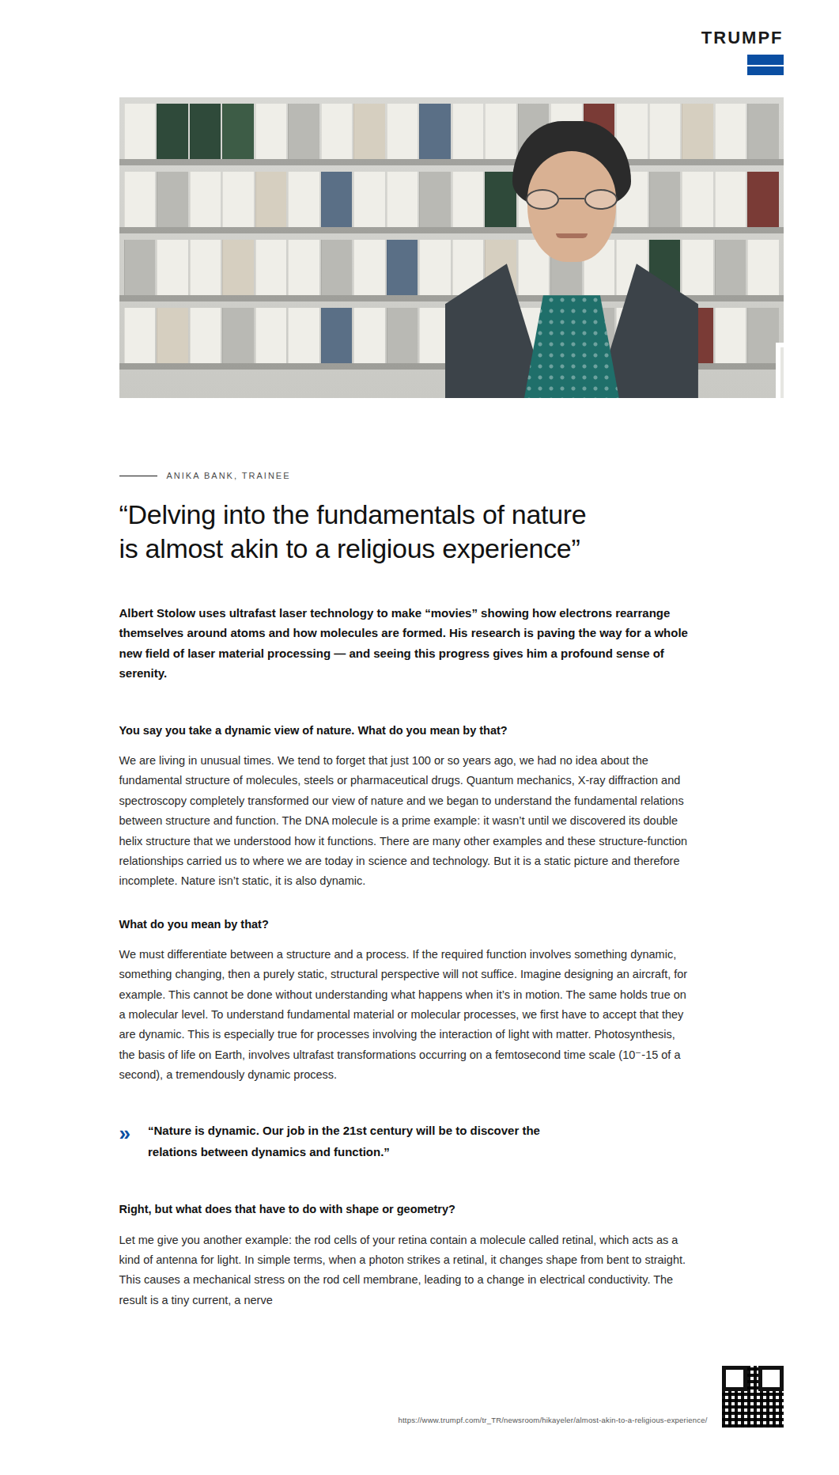TRUMPF
Anika Bank, Trainee
“Delving into the fundamentals of nature
is almost akin to a religious experience”
Albert Stolow uses ultrafast laser technology to make “movies” showing how electrons rearrange themselves around atoms and how molecules are formed. His research is paving the way for a whole new field of laser material processing — and seeing this progress gives him a profound sense of serenity.
You say you take a dynamic view of nature. What do you mean by that?
We are living in unusual times. We tend to forget that just 100 or so years ago, we had no idea about the fundamental structure of molecules, steels or pharmaceutical drugs. Quantum mechanics, X-ray diffraction and spectroscopy completely transformed our view of nature and we began to understand the fundamental relations between structure and function. The DNA molecule is a prime example: it wasn’t until we discovered its double helix structure that we understood how it functions. There are many other examples and these structure-function relationships carried us to where we are today in science and technology. But it is a static picture and therefore incomplete. Nature isn’t static, it is also dynamic.
What do you mean by that?
We must differentiate between a structure and a process. If the required function involves something dynamic, something changing, then a purely static, structural perspective will not suffice. Imagine designing an aircraft, for example. This cannot be done without understanding what happens when it’s in motion. The same holds true on a molecular level. To understand fundamental material or molecular processes, we first have to accept that they are dynamic. This is especially true for processes involving the interaction of light with matter. Photosynthesis, the basis of life on Earth, involves ultrafast transformations occurring on a femtosecond time scale (10⁻-15 of a second), a tremendously dynamic process.
»
“Nature is dynamic. Our job in the 21st century will be to discover the relations between dynamics and function.”
Right, but what does that have to do with shape or geometry?
Let me give you another example: the rod cells of your retina contain a molecule called retinal, which acts as a kind of antenna for light. In simple terms, when a photon strikes a retinal, it changes shape from bent to straight. This causes a mechanical stress on the rod cell membrane, leading to a change in electrical conductivity. The result is a tiny current, a nerve
https://www.trumpf.com/tr_TR/newsroom/hikayeler/almost-akin-to-a-religious-experience/